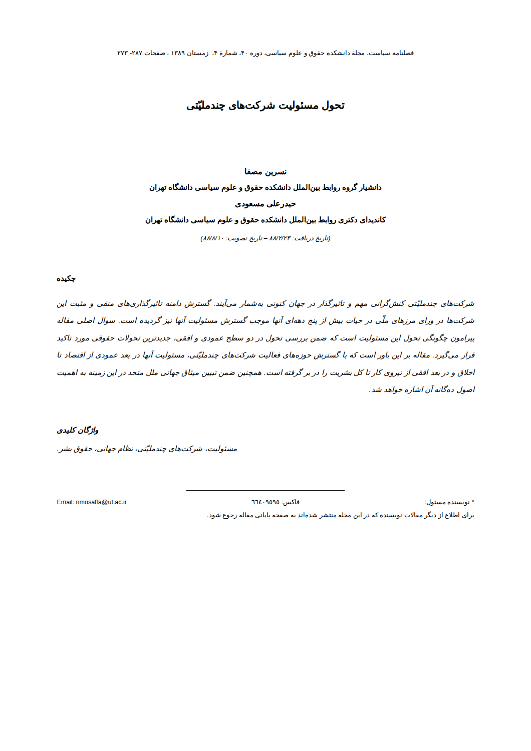فصلنامه سیاست، مجلة دانشکده حقوق و علوم سیاسی، دوره ۴۰، شمارة ۴، زمستان ۱۳۸۹ ، صفحات ۲۸۷- ۲۷۳
تحول مسئولیت شرکت‌های چندملیّتی
نسرین مصفا
دانشیار گروه روابط بین‌الملل دانشکده حقوق و علوم سیاسی دانشگاه تهران
حیدرعلی مسعودی
کاندیدای دکتری روابط بین‌الملل دانشکده حقوق و علوم سیاسی دانشگاه تهران
(تاریخ دریافت: ۸۸/۲/۲۳ – تاریخ تصویب: ۸۸/۸/۱۰)
چکیده
شرکت‌های چندملیّتی کنش‌گرانی مهم و تاثیرگذار در جهان کنونی به‌شمار می‌آیند. گسترش دامنه تاثیرگذاری‌های منفی و مثبت این شرکت‌ها در ورای مرزهای ملّی در حیات بیش از پنج دهه‌ای آنها موجب گسترش مسئولیت آنها نیز گردیده است. سوال اصلی مقاله پیرامون چگونگی تحول این مسئولیت است که ضمن بررسی تحول در دو سطح عمودی و افقی، جدیدترین تحولات حقوقی مورد تاکید قرار می‌گیرد. مقاله بر این باور است که با گسترش حوزه‌های فعالیت شرکت‌های چندملیّتی، مسئولیت آنها در بعد عمودی از اقتصاد تا اخلاق و در بعد افقی از نیروی کار تا کل بشریت را در بر گرفته است. همچنین ضمن تبیین میثاق جهانی ملل متحد در این زمینه به اهمیت اصول ده‌گانه آن اشاره خواهد شد.
واژگان کلیدی
مسئولیت، شرکت‌های چندملیّتی، نظام جهانی، حقوق بشر.
* نویسنده مسئول: فاکس: ٦٦٤٠٩٥٩٥ Email: nmosaffa@ut.ac.ir
برای اطلاع از دیگر مقالات نویسنده که در این مجله منتشر شده‌اند به صفحه پایانی مقاله رجوع شود.